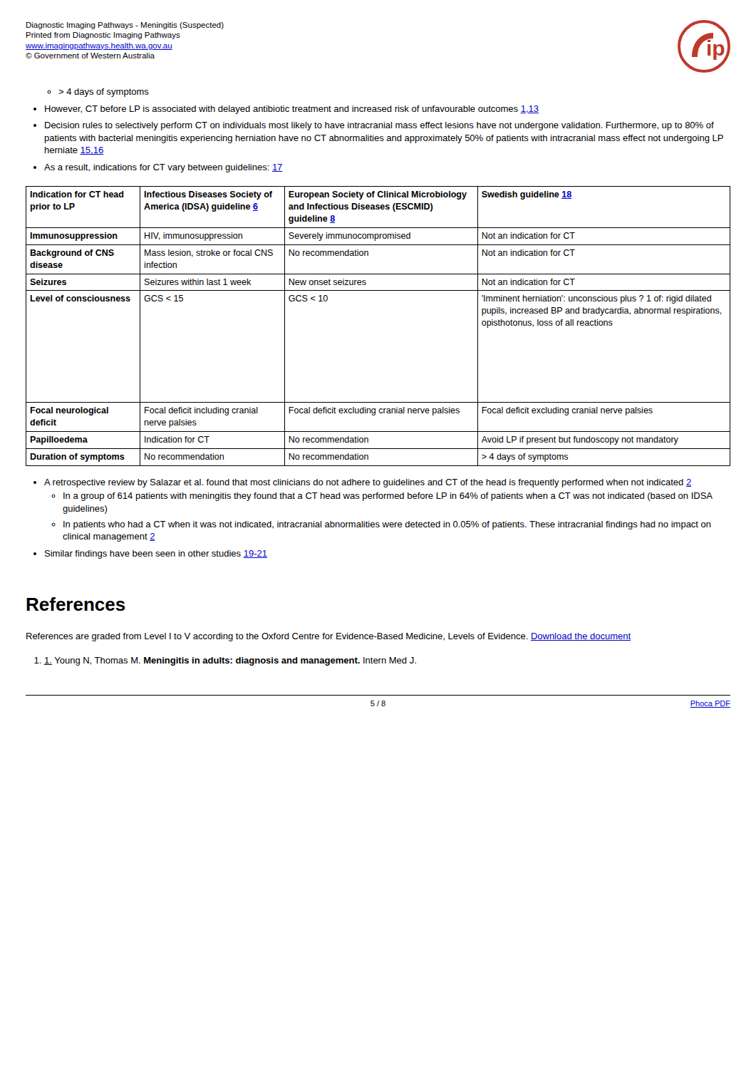Diagnostic Imaging Pathways - Meningitis (Suspected)
Printed from Diagnostic Imaging Pathways
www.imagingpathways.health.wa.gov.au
© Government of Western Australia
ip
> 4 days of symptoms
However, CT before LP is associated with delayed antibiotic treatment and increased risk of unfavourable outcomes 1,13
Decision rules to selectively perform CT on individuals most likely to have intracranial mass effect lesions have not undergone validation. Furthermore, up to 80% of patients with bacterial meningitis experiencing herniation have no CT abnormalities and approximately 50% of patients with intracranial mass effect not undergoing LP herniate 15,16
As a result, indications for CT vary between guidelines: 17
| Indication for CT head prior to LP | Infectious Diseases Society of America (IDSA) guideline 6 | European Society of Clinical Microbiology and Infectious Diseases (ESCMID) guideline 8 | Swedish guideline 18 |
| --- | --- | --- | --- |
| Immunosuppression | HIV, immunosuppression | Severely immunocompromised | Not an indication for CT |
| Background of CNS disease | Mass lesion, stroke or focal CNS infection | No recommendation | Not an indication for CT |
| Seizures | Seizures within last 1 week | New onset seizures | Not an indication for CT |
| Level of consciousness | GCS < 15 | GCS < 10 | 'Imminent herniation': unconscious plus ? 1 of: rigid dilated pupils, increased BP and bradycardia, abnormal respirations, opisthotonus, loss of all reactions |
| Focal neurological deficit | Focal deficit including cranial nerve palsies | Focal deficit excluding cranial nerve palsies | Focal deficit excluding cranial nerve palsies |
| Papilloedema | Indication for CT | No recommendation | Avoid LP if present but fundoscopy not mandatory |
| Duration of symptoms | No recommendation | No recommendation | > 4 days of symptoms |
A retrospective review by Salazar et al. found that most clinicians do not adhere to guidelines and CT of the head is frequently performed when not indicated 2
In a group of 614 patients with meningitis they found that a CT head was performed before LP in 64% of patients when a CT was not indicated (based on IDSA guidelines)
In patients who had a CT when it was not indicated, intracranial abnormalities were detected in 0.05% of patients. These intracranial findings had no impact on clinical management 2
Similar findings have been seen in other studies 19-21
References
References are graded from Level I to V according to the Oxford Centre for Evidence-Based Medicine, Levels of Evidence. Download the document
1. Young N, Thomas M. Meningitis in adults: diagnosis and management. Intern Med J.
5 / 8 Phoca PDF